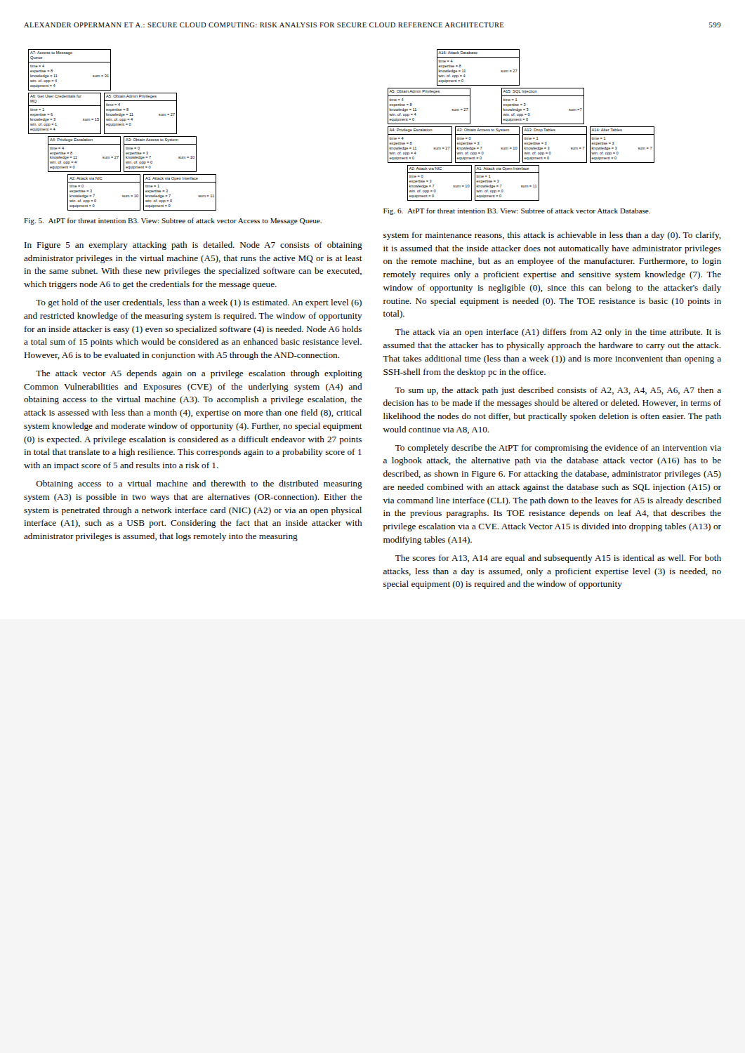Alexander Oppermann et a.: Secure Cloud Computing: Risk Analysis for Secure Cloud Reference Architecture
599
A7: Access to Message
Queue
time = 4
expertise = 8
knowledge = 11
win. of. opp = 4
equipment = 4
sum = 31
A6: Get User Credentials for
MQ
time = 1
expertise = 6
knowledge = 3
win. of. opp = 1
equipment = 4
sum = 15
A5: Obtain Admin Privileges
time = 4
expertise = 8
knowledge = 11
win. of. opp = 4
equipment = 0
sum = 27
A4: Privilege Escalation
time = 4
expertise = 8
knowledge = 11
win. of. opp = 4
equipment = 0
sum = 27
A3: Obtain Access to System
time = 0
expertise = 3
knowledge = 7
win. of. opp = 0
equipment = 0
sum = 10
A2: Attack via NIC
time = 0
expertise = 3
knowledge = 7
win. of. opp = 0
equipment = 0
sum = 10
A1: Attack via Open Interface
time = 1
expertise = 3
knowledge = 7
win. of. opp = 0
equipment = 0
sum = 11
Fig. 5. AtPT for threat intention B3. View: Subtree of attack vector Access to Message Queue.
In Figure 5 an exemplary attacking path is detailed. Node A7 consists of obtaining administrator privileges in the virtual machine (A5), that runs the active MQ or is at least in the same subnet. With these new privileges the specialized software can be executed, which triggers node A6 to get the credentials for the message queue.
To get hold of the user credentials, less than a week (1) is estimated. An expert level (6) and restricted knowledge of the measuring system is required. The window of opportunity for an inside attacker is easy (1) even so specialized software (4) is needed. Node A6 holds a total sum of 15 points which would be considered as an enhanced basic resistance level. However, A6 is to be evaluated in conjunction with A5 through the AND-connection.
The attack vector A5 depends again on a privilege escalation through exploiting Common Vulnerabilities and Exposures (CVE) of the underlying system (A4) and obtaining access to the virtual machine (A3). To accomplish a privilege escalation, the attack is assessed with less than a month (4), expertise on more than one field (8), critical system knowledge and moderate window of opportunity (4). Further, no special equipment (0) is expected. A privilege escalation is considered as a difficult endeavor with 27 points in total that translate to a high resilience. This corresponds again to a probability score of 1 with an impact score of 5 and results into a risk of 1.
Obtaining access to a virtual machine and therewith to the distributed measuring system (A3) is possible in two ways that are alternatives (OR-connection). Either the system is penetrated through a network interface card (NIC) (A2) or via an open physical interface (A1), such as a USB port. Considering the fact that an inside attacker with administrator privileges is assumed, that logs remotely into the measuring
A16: Attack Database
time = 4
expertise = 8
knowledge = 11
win. of. opp = 4
equipment = 0
sum = 27
A5: Obtain Admin Privileges
time = 4
expertise = 8
knowledge = 11
win. of. opp = 4
equipment = 0
sum = 27
A15: SQL Injection
time = 1
expertise = 3
knowledge = 3
win. of. opp = 0
equipment = 0
sum =7
A4: Privilege Escalation
time = 4
expertise = 8
knowledge = 11
win. of. opp = 4
equipment = 0
sum = 27
A3: Obtain Access to System
time = 0
expertise = 3
knowledge = 7
win. of. opp = 0
equipment = 0
sum = 10
A13: Drop Tables
time = 1
expertise = 3
knowledge = 3
win. of. opp = 0
equipment = 0
sum = 7
A14: Alter Tables
time = 1
expertise = 3
knowledge = 3
win. of. opp = 0
equipment = 0
sum = 7
A2: Attack via NIC
time = 0
expertise = 3
knowledge = 7
win. of. opp = 0
equipment = 0
sum = 10
A1: Attack via Open Interface
time = 1
expertise = 3
knowledge = 7
win. of. opp = 0
equipment = 0
sum = 11
Fig. 6. AtPT for threat intention B3. View: Subtree of attack vector Attack Database.
system for maintenance reasons, this attack is achievable in less than a day (0). To clarify, it is assumed that the inside attacker does not automatically have administrator privileges on the remote machine, but as an employee of the manufacturer. Furthermore, to login remotely requires only a proficient expertise and sensitive system knowledge (7). The window of opportunity is negligible (0), since this can belong to the attacker's daily routine. No special equipment is needed (0). The TOE resistance is basic (10 points in total).
The attack via an open interface (A1) differs from A2 only in the time attribute. It is assumed that the attacker has to physically approach the hardware to carry out the attack. That takes additional time (less than a week (1)) and is more inconvenient than opening a SSH-shell from the desktop pc in the office.
To sum up, the attack path just described consists of A2, A3, A4, A5, A6, A7 then a decision has to be made if the messages should be altered or deleted. However, in terms of likelihood the nodes do not differ, but practically spoken deletion is often easier. The path would continue via A8, A10.
To completely describe the AtPT for compromising the evidence of an intervention via a logbook attack, the alternative path via the database attack vector (A16) has to be described, as shown in Figure 6. For attacking the database, administrator privileges (A5) are needed combined with an attack against the database such as SQL injection (A15) or via command line interface (CLI). The path down to the leaves for A5 is already described in the previous paragraphs. Its TOE resistance depends on leaf A4, that describes the privilege escalation via a CVE. Attack Vector A15 is divided into dropping tables (A13) or modifying tables (A14).
The scores for A13, A14 are equal and subsequently A15 is identical as well. For both attacks, less than a day is assumed, only a proficient expertise level (3) is needed, no special equipment (0) is required and the window of opportunity